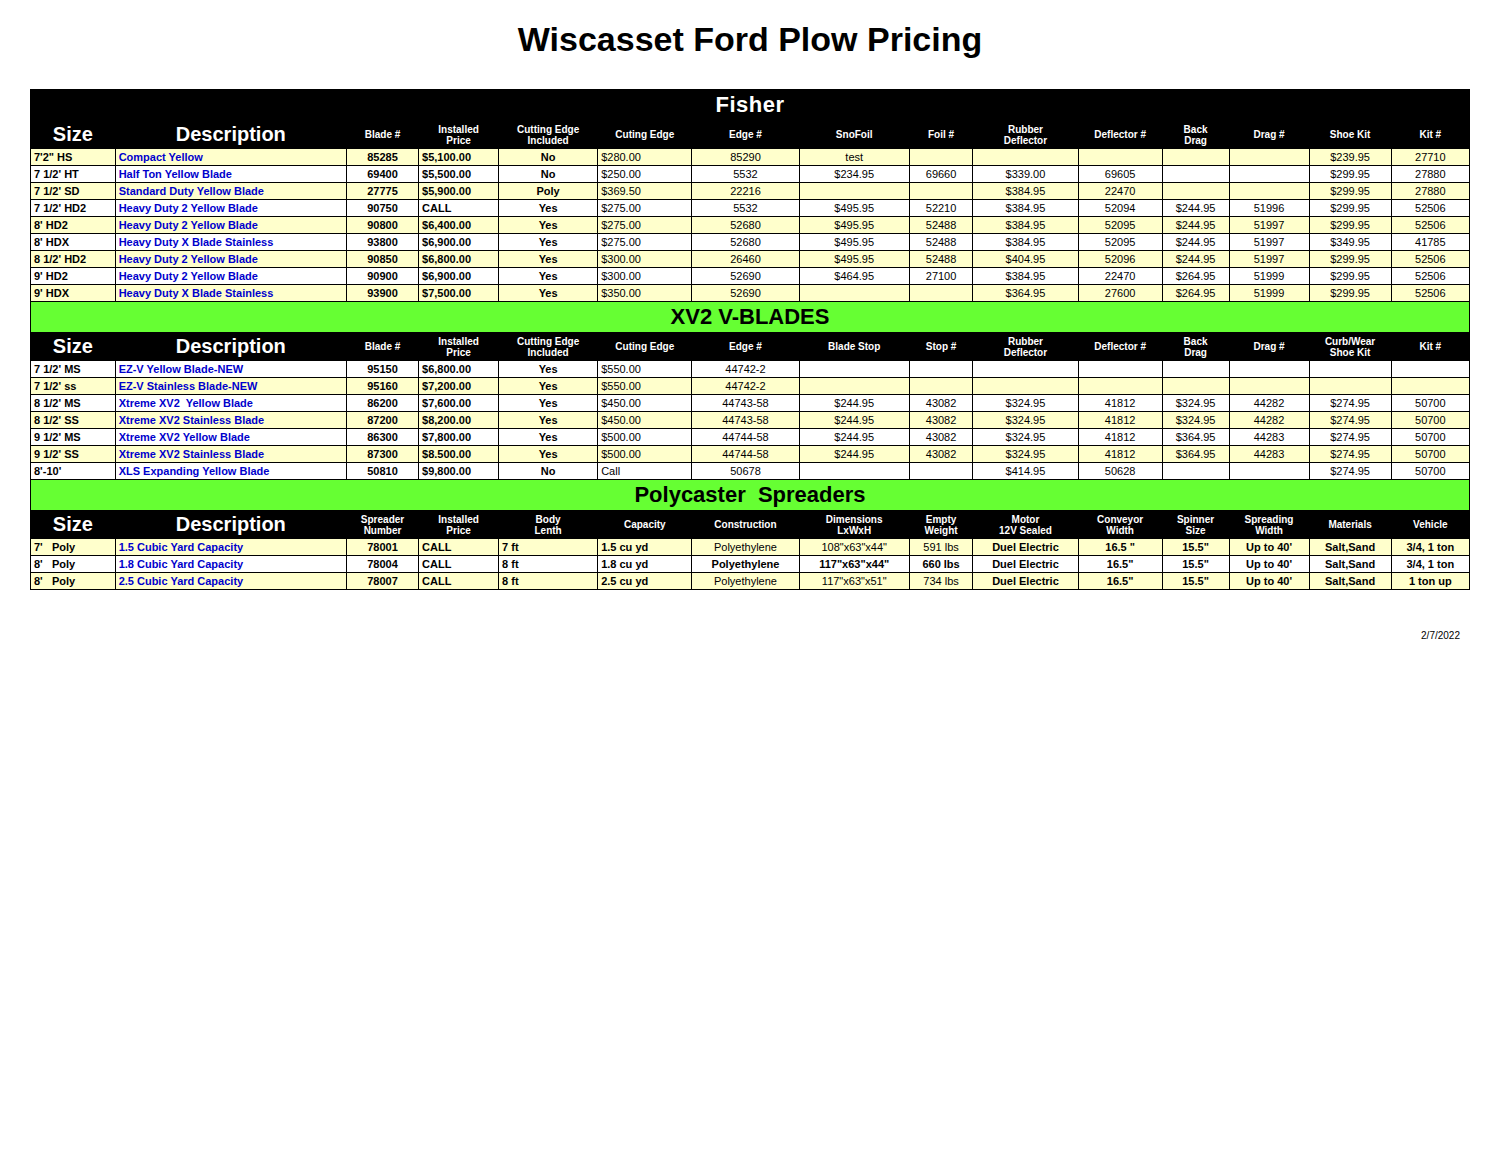Wiscasset Ford Plow Pricing
| Fisher |
| Size | Description | Blade # | Installed Price | Cutting Edge Included | Cuting Edge | Edge # | SnoFoil | Foil # | Rubber Deflector | Deflector # | Back Drag | Drag # | Shoe Kit | Kit # |
| 7'2" HS | Compact Yellow | 85285 | $5,100.00 | No | $280.00 | 85290 | test | | | | | | $239.95 | 27710 |
| 7 1/2' HT | Half Ton Yellow Blade | 69400 | $5,500.00 | No | $250.00 | 5532 | $234.95 | 69660 | $339.00 | 69605 | | | $299.95 | 27880 |
| 7 1/2' SD | Standard Duty Yellow Blade | 27775 | $5,900.00 | Poly | $369.50 | 22216 | | | $384.95 | 22470 | | | $299.95 | 27880 |
| 7 1/2' HD2 | Heavy Duty 2 Yellow Blade | 90750 | CALL | Yes | $275.00 | 5532 | $495.95 | 52210 | $384.95 | 52094 | $244.95 | 51996 | $299.95 | 52506 |
| 8' HD2 | Heavy Duty 2 Yellow Blade | 90800 | $6,400.00 | Yes | $275.00 | 52680 | $495.95 | 52488 | $384.95 | 52095 | $244.95 | 51997 | $299.95 | 52506 |
| 8' HDX | Heavy Duty X Blade Stainless | 93800 | $6,900.00 | Yes | $275.00 | 52680 | $495.95 | 52488 | $384.95 | 52095 | $244.95 | 51997 | $349.95 | 41785 |
| 8 1/2' HD2 | Heavy Duty 2 Yellow Blade | 90850 | $6,800.00 | Yes | $300.00 | 26460 | $495.95 | 52488 | $404.95 | 52096 | $244.95 | 51997 | $299.95 | 52506 |
| 9' HD2 | Heavy Duty 2 Yellow Blade | 90900 | $6,900.00 | Yes | $300.00 | 52690 | $464.95 | 27100 | $384.95 | 22470 | $264.95 | 51999 | $299.95 | 52506 |
| 9' HDX | Heavy Duty X Blade Stainless | 93900 | $7,500.00 | Yes | $350.00 | 52690 | | | $364.95 | 27600 | $264.95 | 51999 | $299.95 | 52506 |
| XV2 V-BLADES |
| Size | Description | Blade # | Installed Price | Cutting Edge Included | Cuting Edge | Edge # | Blade Stop | Stop # | Rubber Deflector | Deflector # | Back Drag | Drag # | Curb/Wear Shoe Kit | Kit # |
| 7 1/2' MS | EZ-V Yellow Blade-NEW | 95150 | $6,800.00 | Yes | $550.00 | 44742-2 | | | | | | | | |
| 7 1/2' ss | EZ-V Stainless Blade-NEW | 95160 | $7,200.00 | Yes | $550.00 | 44742-2 | | | | | | | | |
| 8 1/2' MS | Xtreme XV2 Yellow Blade | 86200 | $7,600.00 | Yes | $450.00 | 44743-58 | $244.95 | 43082 | $324.95 | 41812 | $324.95 | 44282 | $274.95 | 50700 |
| 8 1/2' SS | Xtreme XV2 Stainless Blade | 87200 | $8,200.00 | Yes | $450.00 | 44743-58 | $244.95 | 43082 | $324.95 | 41812 | $324.95 | 44282 | $274.95 | 50700 |
| 9 1/2' MS | Xtreme XV2 Yellow Blade | 86300 | $7,800.00 | Yes | $500.00 | 44744-58 | $244.95 | 43082 | $324.95 | 41812 | $364.95 | 44283 | $274.95 | 50700 |
| 9 1/2' SS | Xtreme XV2 Stainless Blade | 87300 | $8.500.00 | Yes | $500.00 | 44744-58 | $244.95 | 43082 | $324.95 | 41812 | $364.95 | 44283 | $274.95 | 50700 |
| 8'-10' | XLS Expanding Yellow Blade | 50810 | $9,800.00 | No | Call | 50678 | | | $414.95 | 50628 | | | $274.95 | 50700 |
| Polycaster Spreaders |
| Size | Description | Spreader Number | Installed Price | Body Lenth | Capacity | Construction | Dimensions LxWxH | Empty Weight | Motor 12V Sealed | Conveyor Width | Spinner Size | Spreading Width | Materials | Vehicle |
| 7' Poly | 1.5 Cubic Yard Capacity | 78001 | CALL | 7 ft | 1.5 cu yd | Polyethylene | 108"x63"x44" | 591 lbs | Duel Electric | 16.5 " | 15.5" | Up to 40' | Salt,Sand | 3/4, 1 ton |
| 8' Poly | 1.8 Cubic Yard Capacity | 78004 | CALL | 8 ft | 1.8 cu yd | Polyethylene | 117"x63"x44" | 660 lbs | Duel Electric | 16.5" | 15.5" | Up to 40' | Salt,Sand | 3/4, 1 ton |
| 8' Poly | 2.5 Cubic Yard Capacity | 78007 | CALL | 8 ft | 2.5 cu yd | Polyethylene | 117"x63"x51" | 734 lbs | Duel Electric | 16.5" | 15.5" | Up to 40' | Salt,Sand | 1 ton up |
2/7/2022